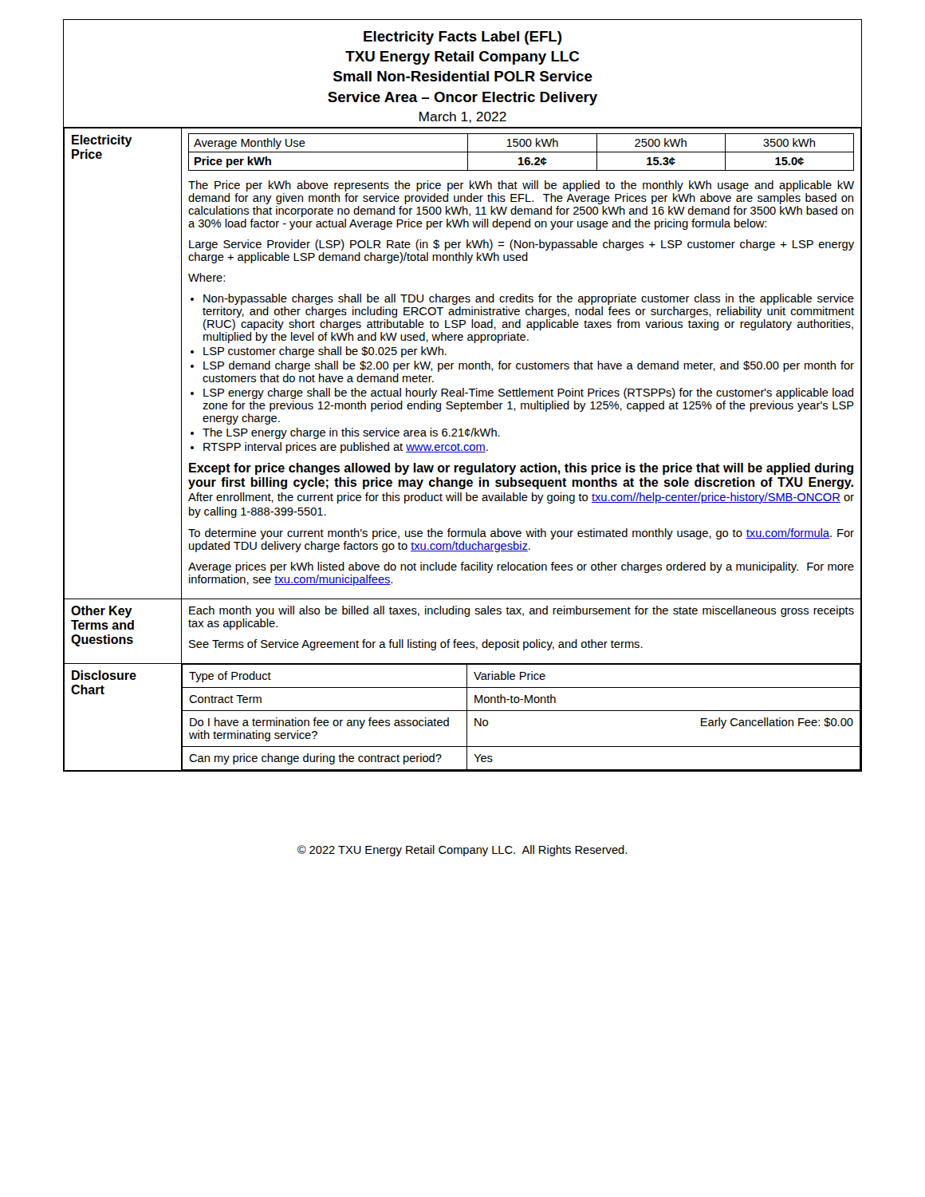Electricity Facts Label (EFL)
TXU Energy Retail Company LLC
Small Non-Residential POLR Service
Service Area – Oncor Electric Delivery
March 1, 2022
| Electricity Price | / Average Monthly Use / 1500 kWh / 2500 kWh / 3500 kWh / / Price per kWh / 16.2¢ / 15.3¢ / 15.0¢ / The Price per kWh above represents the price per kWh that will be applied to the monthly kWh usage and applicable kW demand for any given month for service provided under this EFL. The Average Prices per kWh above are samples based on calculations that incorporate no demand for 1500 kWh, 11 kW demand for 2500 kWh and 16 kW demand for 3500 kWh based on a 30% load factor - your actual Average Price per kWh will depend on your usage and the pricing formula below: Large Service Provider (LSP) POLR Rate (in $ per kWh) = (Non-bypassable charges + LSP customer charge + LSP energy charge + applicable LSP demand charge)/total monthly kWh used Where: Non-bypassable charges shall be all TDU charges and credits for the appropriate customer class in the applicable service territory, and other charges including ERCOT administrative charges, nodal fees or surcharges, reliability unit commitment (RUC) capacity short charges attributable to LSP load, and applicable taxes from various taxing or regulatory authorities, multiplied by the level of kWh and kW used, where appropriate. LSP customer charge shall be $0.025 per kWh. LSP demand charge shall be $2.00 per kW, per month, for customers that have a demand meter, and $50.00 per month for customers that do not have a demand meter. LSP energy charge shall be the actual hourly Real-Time Settlement Point Prices (RTSPPs) for the customer's applicable load zone for the previous 12-month period ending September 1, multiplied by 125%, capped at 125% of the previous year's LSP energy charge. The LSP energy charge in this service area is 6.21¢/kWh. RTSPP interval prices are published at www.ercot.com . Except for price changes allowed by law or regulatory action, this price is the price that will be applied during your first billing cycle; this price may change in subsequent months at the sole discretion of TXU Energy. After enrollment, the current price for this product will be available by going to txu.com//help-center/price-history/SMB-ONCOR or by calling 1-888-399-5501. To determine your current month's price, use the formula above with your estimated monthly usage, go to txu.com/formula . For updated TDU delivery charge factors go to txu.com/tduchargesbiz . Average prices per kWh listed above do not include facility relocation fees or other charges ordered by a municipality. For more information, see txu.com/municipalfees . |
| Other Key Terms and Questions | Each month you will also be billed all taxes, including sales tax, and reimbursement for the state miscellaneous gross receipts tax as applicable. See Terms of Service Agreement for a full listing of fees, deposit policy, and other terms. |
| Disclosure Chart | / Type of Product / Variable Price / / Contract Term / Month-to-Month / / Do I have a termination fee or any fees associated with terminating service? / No Early Cancellation Fee: $0.00 / / Can my price change during the contract period? / Yes / |
© 2022 TXU Energy Retail Company LLC. All Rights Reserved.